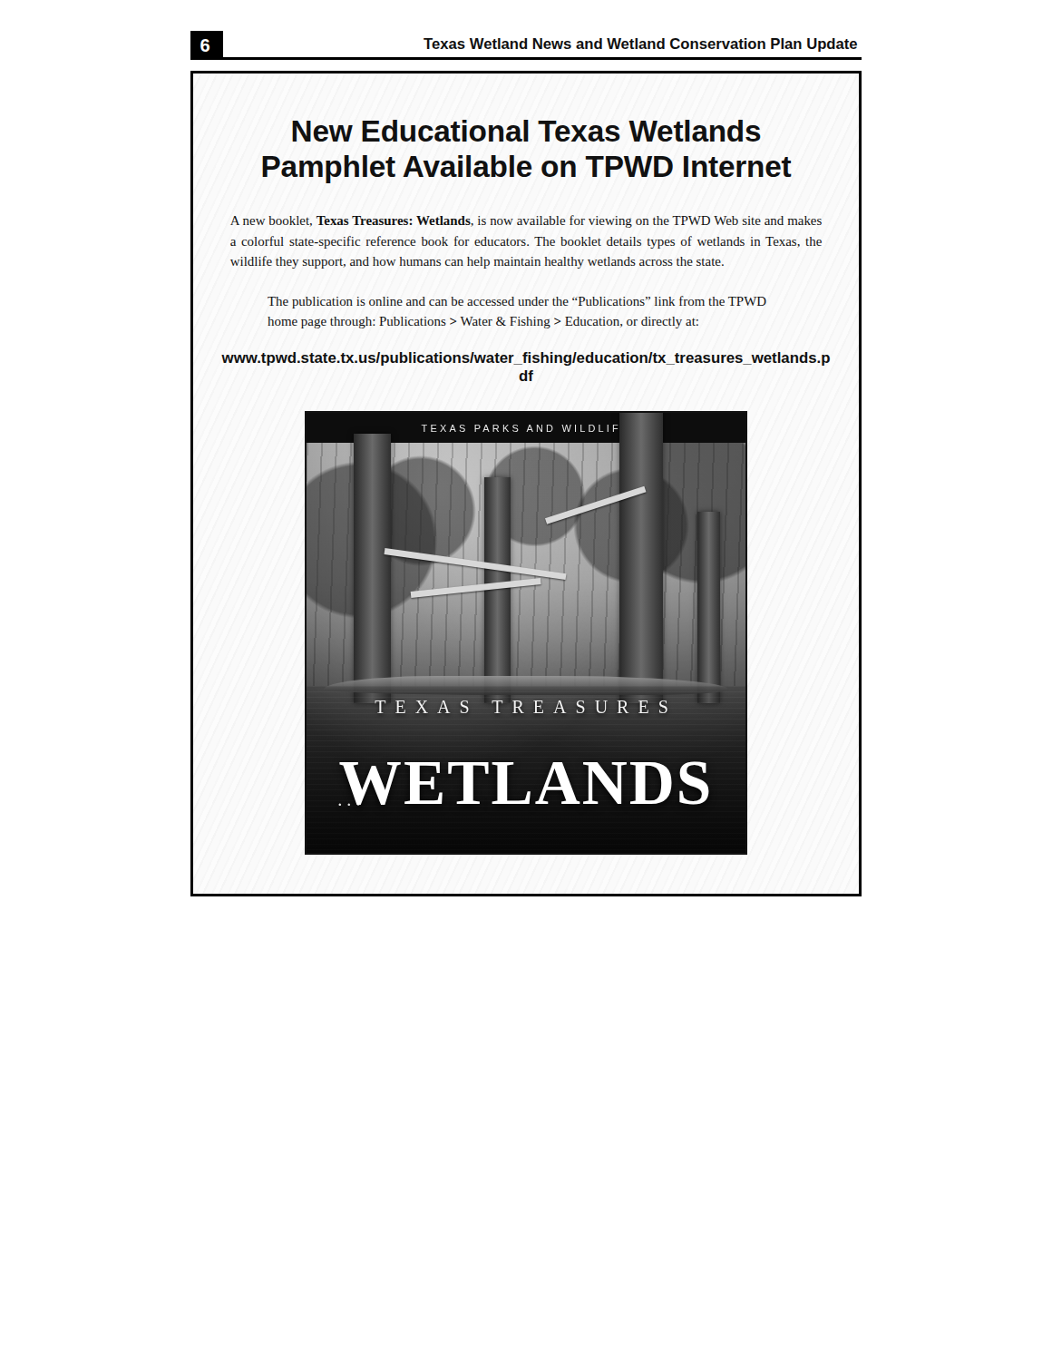6
Texas Wetland News and Wetland Conservation Plan Update
New Educational Texas Wetlands
Pamphlet Available on TPWD Internet
A new booklet, Texas Treasures: Wetlands, is now available for viewing on the TPWD Web site and makes a colorful state-specific reference book for educators. The booklet details types of wetlands in Texas, the wildlife they support, and how humans can help maintain healthy wetlands across the state.
The publication is online and can be accessed under the “Publications” link from the TPWD home page through: Publications > Water & Fishing > Education, or directly at:
www.tpwd.state.tx.us/publications/water_fishing/education/tx_treasures_wetlands.pdf
Texas Parks and Wildlife
TEXAS TREASURES
···
WETLANDS